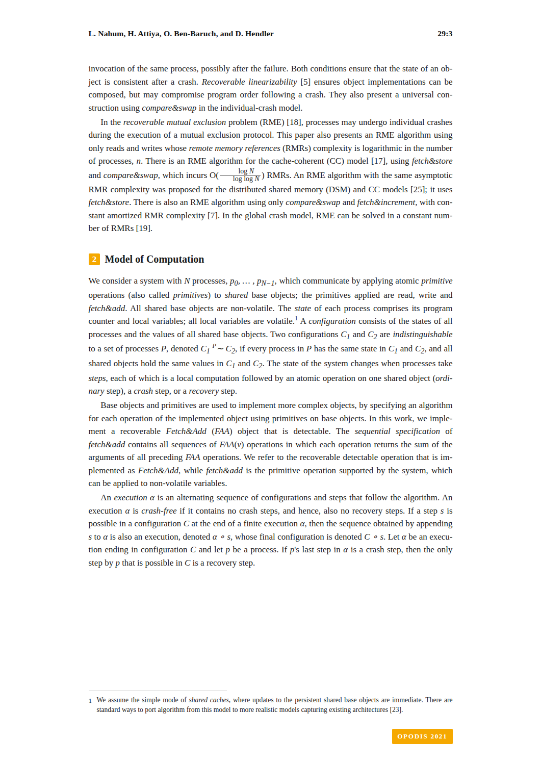L. Nahum, H. Attiya, O. Ben-Baruch, and D. Hendler 29:3
invocation of the same process, possibly after the failure. Both conditions ensure that the state of an object is consistent after a crash. Recoverable linearizability [5] ensures object implementations can be composed, but may compromise program order following a crash. They also present a universal construction using compare&swap in the individual-crash model.
In the recoverable mutual exclusion problem (RME) [18], processes may undergo individual crashes during the execution of a mutual exclusion protocol. This paper also presents an RME algorithm using only reads and writes whose remote memory references (RMRs) complexity is logarithmic in the number of processes, n. There is an RME algorithm for the cache-coherent (CC) model [17], using fetch&store and compare&swap, which incurs O(log N log log N) RMRs. An RME algorithm with the same asymptotic RMR complexity was proposed for the distributed shared memory (DSM) and CC models [25]; it uses fetch&store. There is also an RME algorithm using only compare&swap and fetch&increment, with constant amortized RMR complexity [7]. In the global crash model, RME can be solved in a constant number of RMRs [19].
2 Model of Computation
We consider a system with N processes, p0, … , pN−1, which communicate by applying atomic primitive operations (also called primitives) to shared base objects; the primitives applied are read, write and fetch&add. All shared base objects are non-volatile. The state of each process comprises its program counter and local variables; all local variables are volatile.1 A configuration consists of the states of all processes and the values of all shared base objects. Two configurations C1 and C2 are indistinguishable to a set of processes P, denoted C1 P∼ C2, if every process in P has the same state in C1 and C2, and all shared objects hold the same values in C1 and C2. The state of the system changes when processes take steps, each of which is a local computation followed by an atomic operation on one shared object (ordinary step), a crash step, or a recovery step.
Base objects and primitives are used to implement more complex objects, by specifying an algorithm for each operation of the implemented object using primitives on base objects. In this work, we implement a recoverable Fetch&Add (FAA) object that is detectable. The sequential specification of fetch&add contains all sequences of FAA(v) operations in which each operation returns the sum of the arguments of all preceding FAA operations. We refer to the recoverable detectable operation that is implemented as Fetch&Add, while fetch&add is the primitive operation supported by the system, which can be applied to non-volatile variables.
An execution α is an alternating sequence of configurations and steps that follow the algorithm. An execution α is crash-free if it contains no crash steps, and hence, also no recovery steps. If a step s is possible in a configuration C at the end of a finite execution α, then the sequence obtained by appending s to α is also an execution, denoted α ∘ s, whose final configuration is denoted C ∘ s. Let α be an execution ending in configuration C and let p be a process. If p's last step in α is a crash step, then the only step by p that is possible in C is a recovery step.
1 We assume the simple mode of shared caches, where updates to the persistent shared base objects are immediate. There are standard ways to port algorithm from this model to more realistic models capturing existing architectures [23].
OPODIS 2021